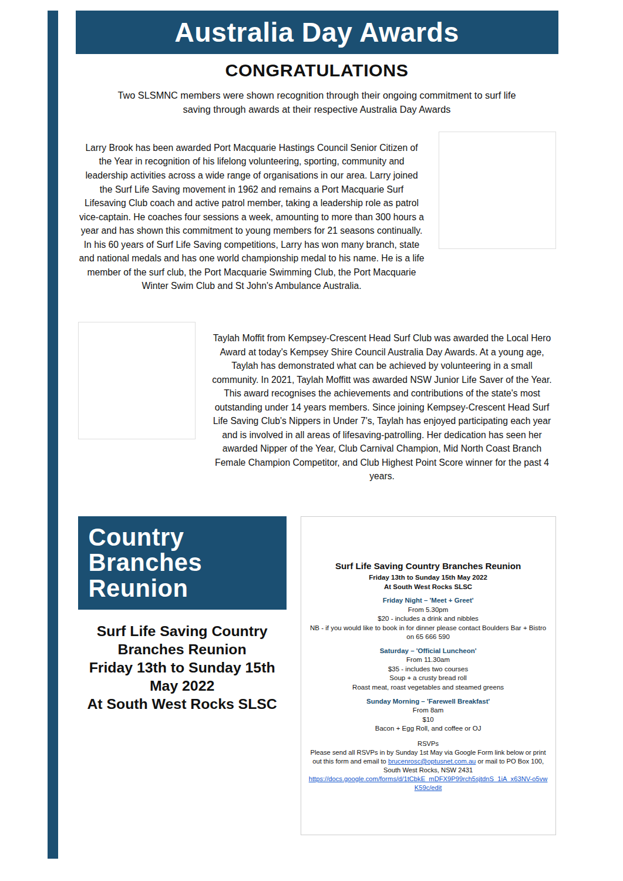Australia Day Awards
CONGRATULATIONS
Two SLSMNC members were shown recognition through their ongoing commitment to surf life saving through awards at their respective Australia Day Awards
Larry Brook has been awarded Port Macquarie Hastings Council Senior Citizen of the Year in recognition of his lifelong volunteering, sporting, community and leadership activities across a wide range of organisations in our area. Larry joined the Surf Life Saving movement in 1962 and remains a Port Macquarie Surf Lifesaving Club coach and active patrol member, taking a leadership role as patrol vice-captain. He coaches four sessions a week, amounting to more than 300 hours a year and has shown this commitment to young members for 21 seasons continually. In his 60 years of Surf Life Saving competitions, Larry has won many branch, state and national medals and has one world championship medal to his name. He is a life member of the surf club, the Port Macquarie Swimming Club, the Port Macquarie Winter Swim Club and St John's Ambulance Australia.
Taylah Moffit from Kempsey-Crescent Head Surf Club was awarded the Local Hero Award at today's Kempsey Shire Council Australia Day Awards. At a young age, Taylah has demonstrated what can be achieved by volunteering in a small community. In 2021, Taylah Moffitt was awarded NSW Junior Life Saver of the Year. This award recognises the achievements and contributions of the state's most outstanding under 14 years members. Since joining Kempsey-Crescent Head Surf Life Saving Club's Nippers in Under 7's, Taylah has enjoyed participating each year and is involved in all areas of lifesaving-patrolling. Her dedication has seen her awarded Nipper of the Year, Club Carnival Champion, Mid North Coast Branch Female Champion Competitor, and Club Highest Point Score winner for the past 4 years.
Country Branches Reunion
Surf Life Saving Country Branches Reunion
Friday 13th to Sunday 15th May 2022
At South West Rocks SLSC
Surf Life Saving Country Branches Reunion
Friday 13th to Sunday 15th May 2022
At South West Rocks SLSC
Friday Night – 'Meet + Greet'
From 5.30pm
$20 - includes a drink and nibbles
NB - if you would like to book in for dinner please contact Boulders Bar + Bistro on 65 666 590
Saturday – 'Official Luncheon'
From 11.30am
$35 - includes two courses
Soup + a crusty bread roll
Roast meat, roast vegetables and steamed greens
Sunday Morning – 'Farewell Breakfast'
From 8am
$10
Bacon + Egg Roll, and coffee or OJ
RSVPs
Please send all RSVPs in by Sunday 1st May via Google Form link below or print out this form and email to brucenrosc@optusnet.com.au or mail to PO Box 100, South West Rocks, NSW 2431
https://docs.google.com/forms/d/1tCbkE_mDFX9P99rch5sjtdnS_1iA_x63NV-o5vwK59c/edit